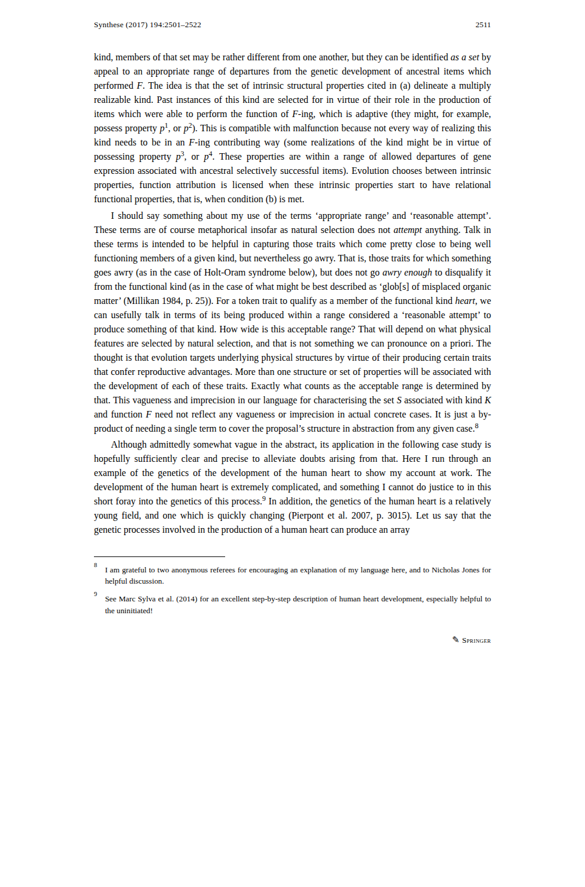Synthese (2017) 194:2501–2522 2511
kind, members of that set may be rather different from one another, but they can be identified as a set by appeal to an appropriate range of departures from the genetic development of ancestral items which performed F. The idea is that the set of intrinsic structural properties cited in (a) delineate a multiply realizable kind. Past instances of this kind are selected for in virtue of their role in the production of items which were able to perform the function of F-ing, which is adaptive (they might, for example, possess property p1, or p2). This is compatible with malfunction because not every way of realizing this kind needs to be in an F-ing contributing way (some realizations of the kind might be in virtue of possessing property p3, or p4. These properties are within a range of allowed departures of gene expression associated with ancestral selectively successful items). Evolution chooses between intrinsic properties, function attribution is licensed when these intrinsic properties start to have relational functional properties, that is, when condition (b) is met.
I should say something about my use of the terms ‘appropriate range’ and ‘reasonable attempt’. These terms are of course metaphorical insofar as natural selection does not attempt anything. Talk in these terms is intended to be helpful in capturing those traits which come pretty close to being well functioning members of a given kind, but nevertheless go awry. That is, those traits for which something goes awry (as in the case of Holt-Oram syndrome below), but does not go awry enough to disqualify it from the functional kind (as in the case of what might be best described as ‘glob[s] of misplaced organic matter’ (Millikan 1984, p. 25)). For a token trait to qualify as a member of the functional kind heart, we can usefully talk in terms of its being produced within a range considered a ‘reasonable attempt’ to produce something of that kind. How wide is this acceptable range? That will depend on what physical features are selected by natural selection, and that is not something we can pronounce on a priori. The thought is that evolution targets underlying physical structures by virtue of their producing certain traits that confer reproductive advantages. More than one structure or set of properties will be associated with the development of each of these traits. Exactly what counts as the acceptable range is determined by that. This vagueness and imprecision in our language for characterising the set S associated with kind K and function F need not reflect any vagueness or imprecision in actual concrete cases. It is just a by-product of needing a single term to cover the proposal’s structure in abstraction from any given case.8
Although admittedly somewhat vague in the abstract, its application in the following case study is hopefully sufficiently clear and precise to alleviate doubts arising from that. Here I run through an example of the genetics of the development of the human heart to show my account at work. The development of the human heart is extremely complicated, and something I cannot do justice to in this short foray into the genetics of this process.9 In addition, the genetics of the human heart is a relatively young field, and one which is quickly changing (Pierpont et al. 2007, p. 3015). Let us say that the genetic processes involved in the production of a human heart can produce an array
8 I am grateful to two anonymous referees for encouraging an explanation of my language here, and to Nicholas Jones for helpful discussion.
9 See Marc Sylva et al. (2014) for an excellent step-by-step description of human heart development, especially helpful to the uninitiated!
✎Springer